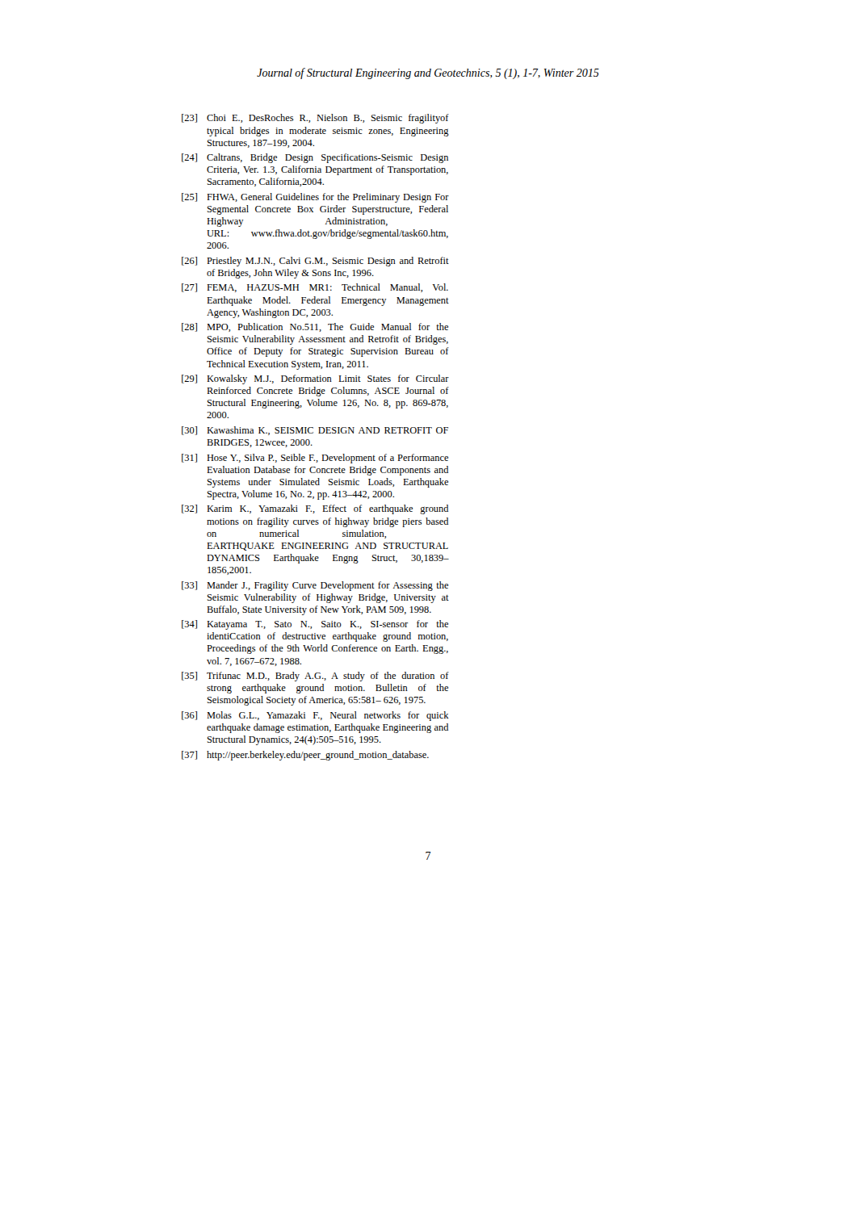Journal of Structural Engineering and Geotechnics, 5 (1), 1-7, Winter 2015
[23] Choi E., DesRoches R., Nielson B., Seismic fragilityof typical bridges in moderate seismic zones, Engineering Structures, 187–199, 2004.
[24] Caltrans, Bridge Design Specifications-Seismic Design Criteria, Ver. 1.3, California Department of Transportation, Sacramento, California,2004.
[25] FHWA, General Guidelines for the Preliminary Design For Segmental Concrete Box Girder Superstructure, Federal Highway Administration, URL: www.fhwa.dot.gov/bridge/segmental/task60.htm, 2006.
[26] Priestley M.J.N., Calvi G.M., Seismic Design and Retrofit of Bridges, John Wiley & Sons Inc, 1996.
[27] FEMA, HAZUS-MH MR1: Technical Manual, Vol. Earthquake Model. Federal Emergency Management Agency, Washington DC, 2003.
[28] MPO, Publication No.511, The Guide Manual for the Seismic Vulnerability Assessment and Retrofit of Bridges, Office of Deputy for Strategic Supervision Bureau of Technical Execution System, Iran, 2011.
[29] Kowalsky M.J., Deformation Limit States for Circular Reinforced Concrete Bridge Columns, ASCE Journal of Structural Engineering, Volume 126, No. 8, pp. 869-878, 2000.
[30] Kawashima K., SEISMIC DESIGN AND RETROFIT OF BRIDGES, 12wcee, 2000.
[31] Hose Y., Silva P., Seible F., Development of a Performance Evaluation Database for Concrete Bridge Components and Systems under Simulated Seismic Loads, Earthquake Spectra, Volume 16, No. 2, pp. 413–442, 2000.
[32] Karim K., Yamazaki F., Effect of earthquake ground motions on fragility curves of highway bridge piers based on numerical simulation, EARTHQUAKE ENGINEERING AND STRUCTURAL DYNAMICS Earthquake Engng Struct, 30,1839–1856,2001.
[33] Mander J., Fragility Curve Development for Assessing the Seismic Vulnerability of Highway Bridge, University at Buffalo, State University of New York, PAM 509, 1998.
[34] Katayama T., Sato N., Saito K., SI-sensor for the identiCcation of destructive earthquake ground motion, Proceedings of the 9th World Conference on Earth. Engg., vol. 7, 1667–672, 1988.
[35] Trifunac M.D., Brady A.G., A study of the duration of strong earthquake ground motion. Bulletin of the Seismological Society of America, 65:581– 626, 1975.
[36] Molas G.L., Yamazaki F., Neural networks for quick earthquake damage estimation, Earthquake Engineering and Structural Dynamics, 24(4):505–516, 1995.
[37] http://peer.berkeley.edu/peer_ground_motion_database.
7